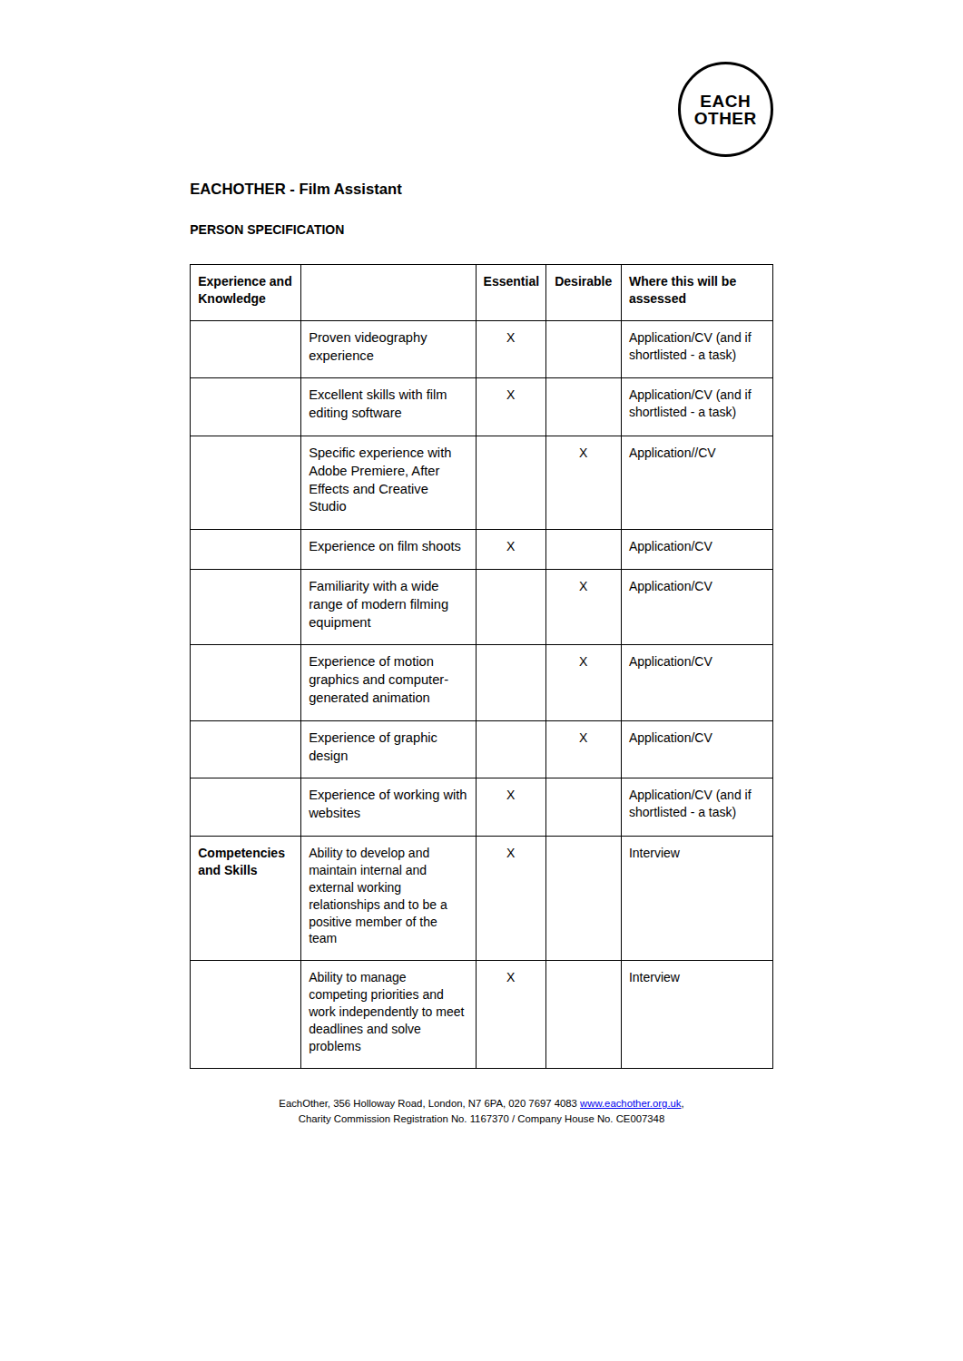EACH
OTHER
EACHOTHER - Film Assistant
PERSON SPECIFICATION
| Experience and Knowledge | | Essential | Desirable | Where this will be assessed |
| --- | --- | --- | --- | --- |
| | Proven videography experience | X | | Application/CV (and if shortlisted - a task) |
| | Excellent skills with film editing software | X | | Application/CV (and if shortlisted - a task) |
| | Specific experience with Adobe Premiere, After Effects and Creative Studio | | X | Application//CV |
| | Experience on film shoots | X | | Application/CV |
| | Familiarity with a wide range of modern filming equipment | | X | Application/CV |
| | Experience of motion graphics and computer-generated animation | | X | Application/CV |
| | Experience of graphic design | | X | Application/CV |
| | Experience of working with websites | X | | Application/CV (and if shortlisted - a task) |
| Competencies and Skills | Ability to develop and maintain internal and external working relationships and to be a positive member of the team | X | | Interview |
| | Ability to manage competing priorities and work independently to meet deadlines and solve problems | X | | Interview |
EachOther, 356 Holloway Road, London, N7 6PA, 020 7697 4083 www.eachother.org.uk,
Charity Commission Registration No. 1167370 / Company House No. CE007348